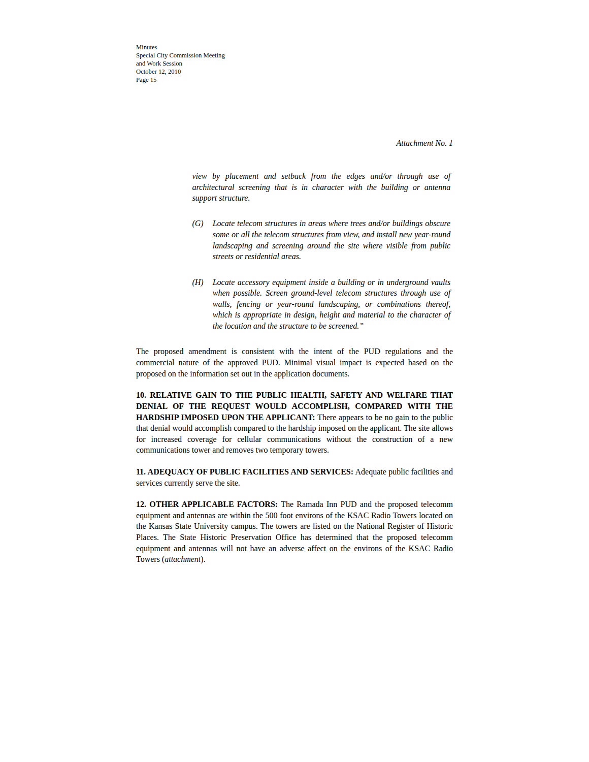Minutes
Special City Commission Meeting
and Work Session
October 12, 2010
Page 15
Attachment No. 1
view by placement and setback from the edges and/or through use of architectural screening that is in character with the building or antenna support structure.
(G)
Locate telecom structures in areas where trees and/or buildings obscure some or all the telecom structures from view, and install new year-round landscaping and screening around the site where visible from public streets or residential areas.
(H)
Locate accessory equipment inside a building or in underground vaults when possible. Screen ground-level telecom structures through use of walls, fencing or year-round landscaping, or combinations thereof, which is appropriate in design, height and material to the character of the location and the structure to be screened.”
The proposed amendment is consistent with the intent of the PUD regulations and the commercial nature of the approved PUD. Minimal visual impact is expected based on the proposed on the information set out in the application documents.
10. RELATIVE GAIN TO THE PUBLIC HEALTH, SAFETY AND WELFARE THAT DENIAL OF THE REQUEST WOULD ACCOMPLISH, COMPARED WITH THE HARDSHIP IMPOSED UPON THE APPLICANT: There appears to be no gain to the public that denial would accomplish compared to the hardship imposed on the applicant. The site allows for increased coverage for cellular communications without the construction of a new communications tower and removes two temporary towers.
11. ADEQUACY OF PUBLIC FACILITIES AND SERVICES: Adequate public facilities and services currently serve the site.
12. OTHER APPLICABLE FACTORS: The Ramada Inn PUD and the proposed telecomm equipment and antennas are within the 500 foot environs of the KSAC Radio Towers located on the Kansas State University campus. The towers are listed on the National Register of Historic Places. The State Historic Preservation Office has determined that the proposed telecomm equipment and antennas will not have an adverse affect on the environs of the KSAC Radio Towers (attachment).